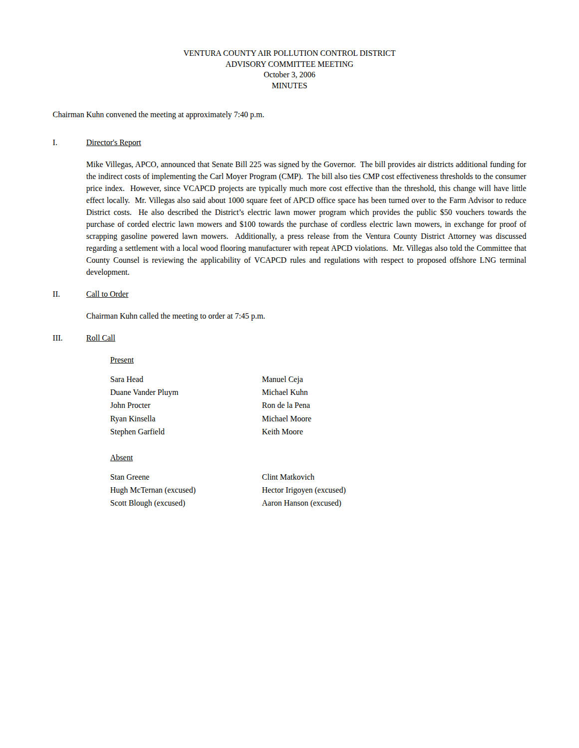VENTURA COUNTY AIR POLLUTION CONTROL DISTRICT
ADVISORY COMMITTEE MEETING
October 3, 2006
MINUTES
Chairman Kuhn convened the meeting at approximately 7:40 p.m.
I. Director's Report
Mike Villegas, APCO, announced that Senate Bill 225 was signed by the Governor. The bill provides air districts additional funding for the indirect costs of implementing the Carl Moyer Program (CMP). The bill also ties CMP cost effectiveness thresholds to the consumer price index. However, since VCAPCD projects are typically much more cost effective than the threshold, this change will have little effect locally. Mr. Villegas also said about 1000 square feet of APCD office space has been turned over to the Farm Advisor to reduce District costs. He also described the District’s electric lawn mower program which provides the public $50 vouchers towards the purchase of corded electric lawn mowers and $100 towards the purchase of cordless electric lawn mowers, in exchange for proof of scrapping gasoline powered lawn mowers. Additionally, a press release from the Ventura County District Attorney was discussed regarding a settlement with a local wood flooring manufacturer with repeat APCD violations. Mr. Villegas also told the Committee that County Counsel is reviewing the applicability of VCAPCD rules and regulations with respect to proposed offshore LNG terminal development.
II. Call to Order
Chairman Kuhn called the meeting to order at 7:45 p.m.
III. Roll Call
Present
| Sara Head | Manuel Ceja |
| Duane Vander Pluym | Michael Kuhn |
| John Procter | Ron de la Pena |
| Ryan Kinsella | Michael Moore |
| Stephen Garfield | Keith Moore |
Absent
| Stan Greene | Clint Matkovich |
| Hugh McTernan (excused) | Hector Irigoyen (excused) |
| Scott Blough (excused) | Aaron Hanson (excused) |